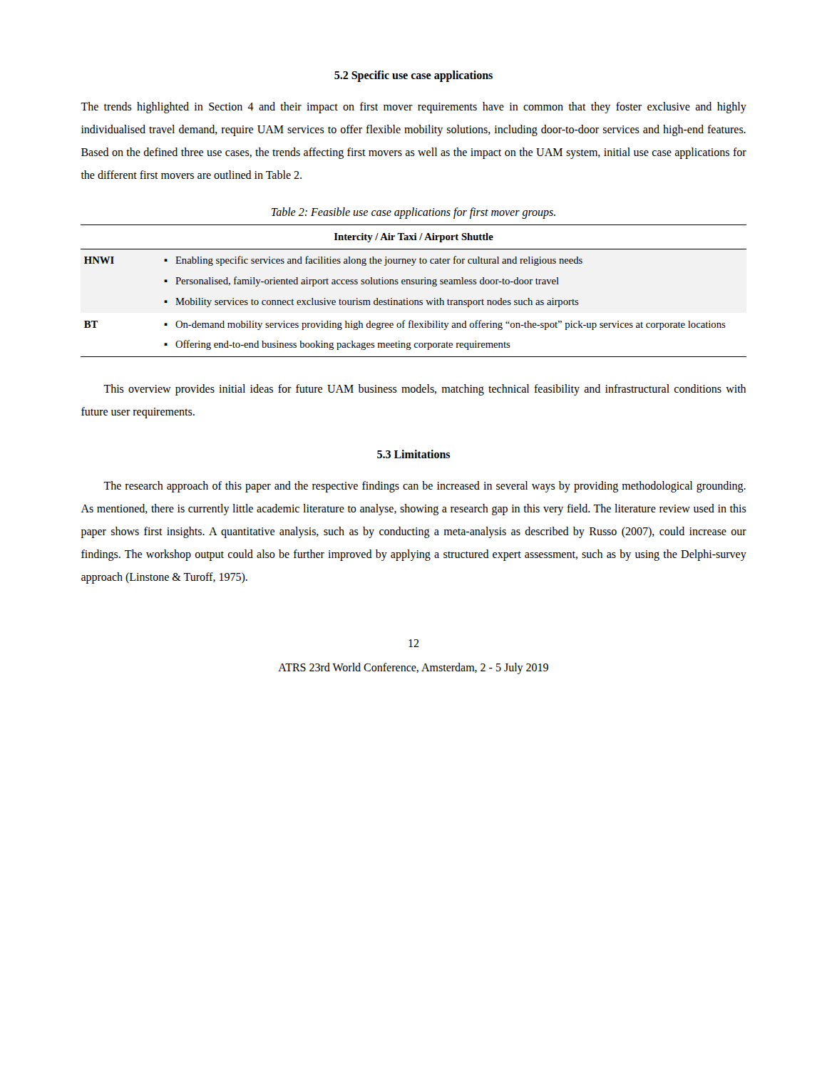5.2 Specific use case applications
The trends highlighted in Section 4 and their impact on first mover requirements have in common that they foster exclusive and highly individualised travel demand, require UAM services to offer flexible mobility solutions, including door-to-door services and high-end features. Based on the defined three use cases, the trends affecting first movers as well as the impact on the UAM system, initial use case applications for the different first movers are outlined in Table 2.
Table 2: Feasible use case applications for first mover groups.
| Intercity / Air Taxi / Airport Shuttle |
| HNWI | Enabling specific services and facilities along the journey to cater for cultural and religious needs Personalised, family-oriented airport access solutions ensuring seamless door-to-door travel Mobility services to connect exclusive tourism destinations with transport nodes such as airports |
| BT | On-demand mobility services providing high degree of flexibility and offering “on-the-spot” pick-up services at corporate locations Offering end-to-end business booking packages meeting corporate requirements |
This overview provides initial ideas for future UAM business models, matching technical feasibility and infrastructural conditions with future user requirements.
5.3 Limitations
The research approach of this paper and the respective findings can be increased in several ways by providing methodological grounding. As mentioned, there is currently little academic literature to analyse, showing a research gap in this very field. The literature review used in this paper shows first insights. A quantitative analysis, such as by conducting a meta-analysis as described by Russo (2007), could increase our findings. The workshop output could also be further improved by applying a structured expert assessment, such as by using the Delphi-survey approach (Linstone & Turoff, 1975).
12
ATRS 23rd World Conference, Amsterdam, 2 - 5 July 2019